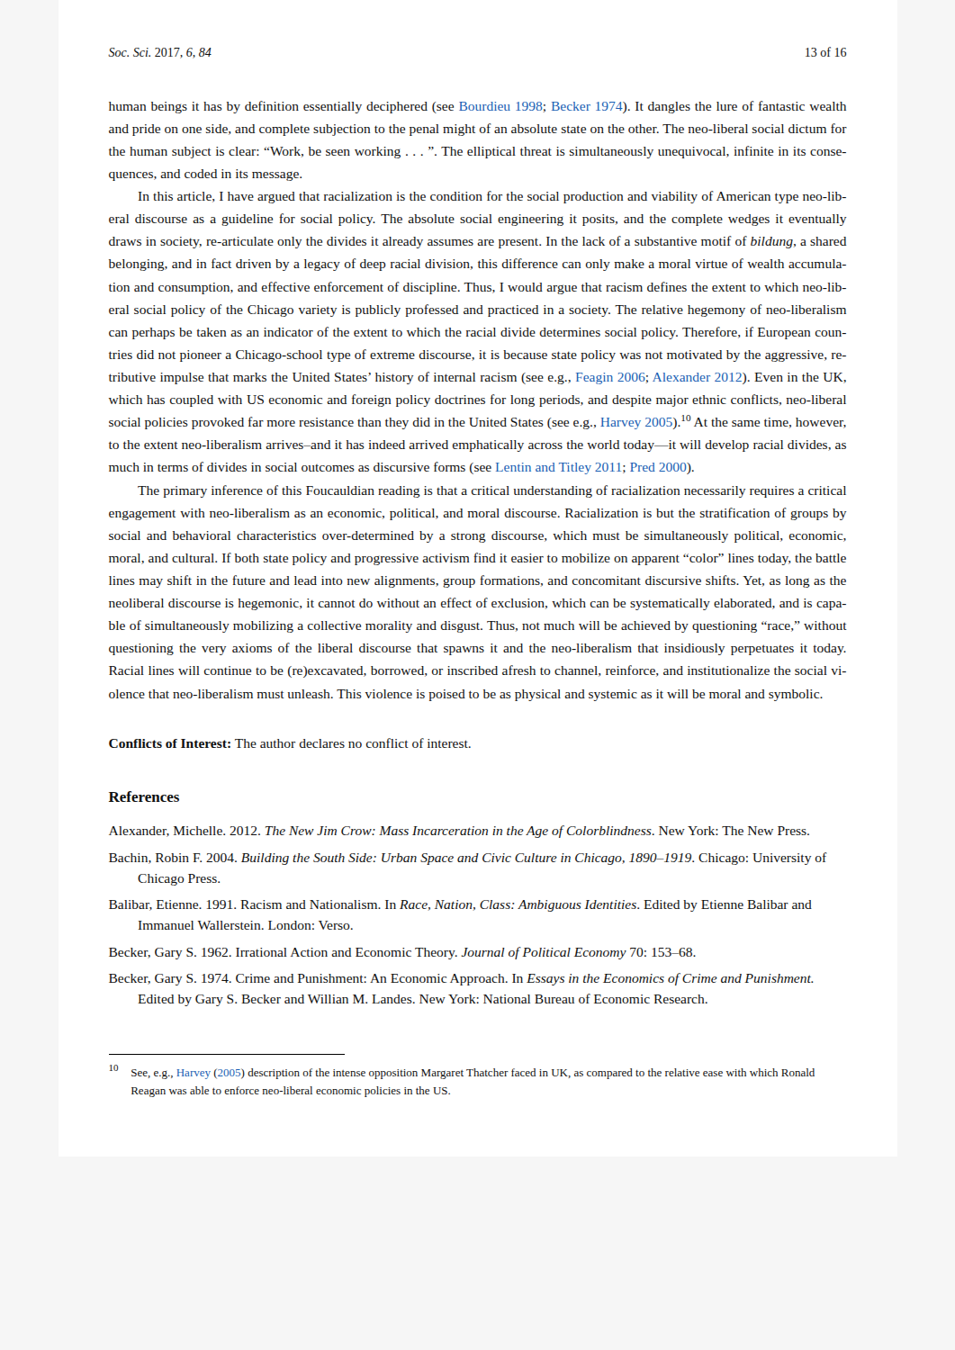Soc. Sci. 2017, 6, 84
13 of 16
human beings it has by definition essentially deciphered (see Bourdieu 1998; Becker 1974). It dangles the lure of fantastic wealth and pride on one side, and complete subjection to the penal might of an absolute state on the other. The neo-liberal social dictum for the human subject is clear: “Work, be seen working . . . ”. The elliptical threat is simultaneously unequivocal, infinite in its consequences, and coded in its message.
In this article, I have argued that racialization is the condition for the social production and viability of American type neo-liberal discourse as a guideline for social policy. The absolute social engineering it posits, and the complete wedges it eventually draws in society, re-articulate only the divides it already assumes are present. In the lack of a substantive motif of bildung, a shared belonging, and in fact driven by a legacy of deep racial division, this difference can only make a moral virtue of wealth accumulation and consumption, and effective enforcement of discipline. Thus, I would argue that racism defines the extent to which neo-liberal social policy of the Chicago variety is publicly professed and practiced in a society. The relative hegemony of neo-liberalism can perhaps be taken as an indicator of the extent to which the racial divide determines social policy. Therefore, if European countries did not pioneer a Chicago-school type of extreme discourse, it is because state policy was not motivated by the aggressive, retributive impulse that marks the United States’ history of internal racism (see e.g., Feagin 2006; Alexander 2012). Even in the UK, which has coupled with US economic and foreign policy doctrines for long periods, and despite major ethnic conflicts, neo-liberal social policies provoked far more resistance than they did in the United States (see e.g., Harvey 2005).10 At the same time, however, to the extent neo-liberalism arrives–and it has indeed arrived emphatically across the world today—it will develop racial divides, as much in terms of divides in social outcomes as discursive forms (see Lentin and Titley 2011; Pred 2000).
The primary inference of this Foucauldian reading is that a critical understanding of racialization necessarily requires a critical engagement with neo-liberalism as an economic, political, and moral discourse. Racialization is but the stratification of groups by social and behavioral characteristics over-determined by a strong discourse, which must be simultaneously political, economic, moral, and cultural. If both state policy and progressive activism find it easier to mobilize on apparent “color” lines today, the battle lines may shift in the future and lead into new alignments, group formations, and concomitant discursive shifts. Yet, as long as the neoliberal discourse is hegemonic, it cannot do without an effect of exclusion, which can be systematically elaborated, and is capable of simultaneously mobilizing a collective morality and disgust. Thus, not much will be achieved by questioning “race,” without questioning the very axioms of the liberal discourse that spawns it and the neo-liberalism that insidiously perpetuates it today. Racial lines will continue to be (re)excavated, borrowed, or inscribed afresh to channel, reinforce, and institutionalize the social violence that neo-liberalism must unleash. This violence is poised to be as physical and systemic as it will be moral and symbolic.
Conflicts of Interest: The author declares no conflict of interest.
References
Alexander, Michelle. 2012. The New Jim Crow: Mass Incarceration in the Age of Colorblindness. New York: The New Press.
Bachin, Robin F. 2004. Building the South Side: Urban Space and Civic Culture in Chicago, 1890–1919. Chicago: University of Chicago Press.
Balibar, Etienne. 1991. Racism and Nationalism. In Race, Nation, Class: Ambiguous Identities. Edited by Etienne Balibar and Immanuel Wallerstein. London: Verso.
Becker, Gary S. 1962. Irrational Action and Economic Theory. Journal of Political Economy 70: 153–68.
Becker, Gary S. 1974. Crime and Punishment: An Economic Approach. In Essays in the Economics of Crime and Punishment. Edited by Gary S. Becker and Willian M. Landes. New York: National Bureau of Economic Research.
10 See, e.g., Harvey (2005) description of the intense opposition Margaret Thatcher faced in UK, as compared to the relative ease with which Ronald Reagan was able to enforce neo-liberal economic policies in the US.